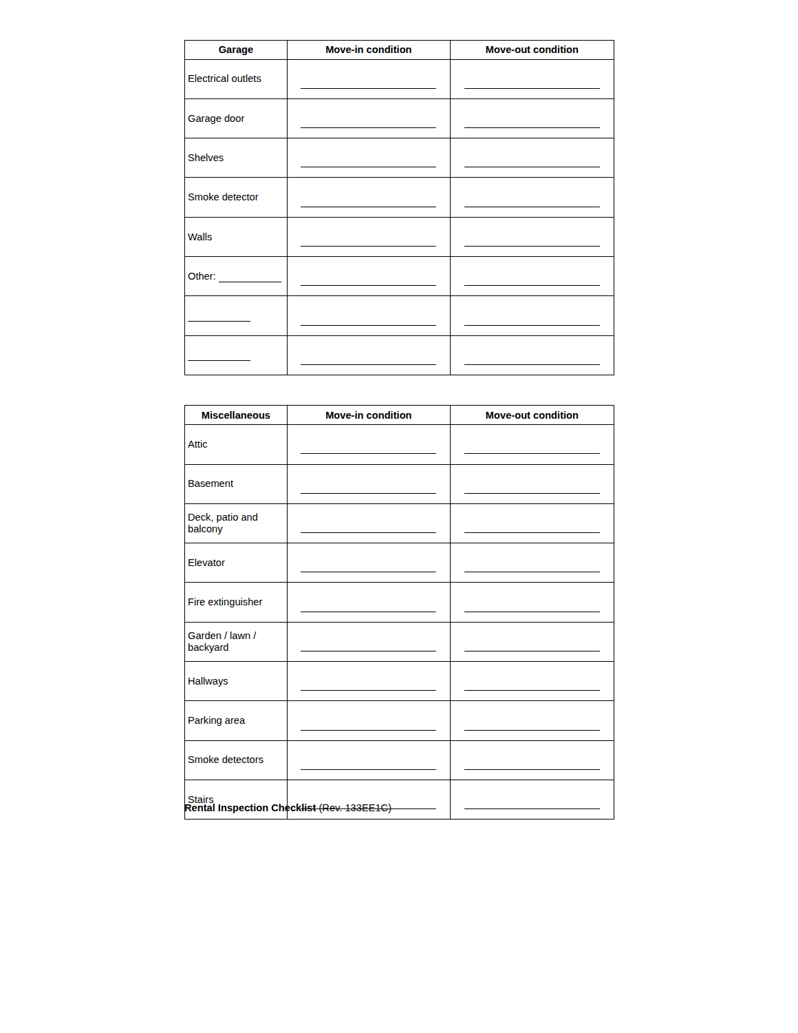| Garage | Move-in condition | Move-out condition |
| --- | --- | --- |
| Electrical outlets | | |
| Garage door | | |
| Shelves | | |
| Smoke detector | | |
| Walls | | |
| Other: | | |
| Miscellaneous | Move-in condition | Move-out condition |
| --- | --- | --- |
| Attic | | |
| Basement | | |
| Deck, patio and balcony | | |
| Elevator | | |
| Fire extinguisher | | |
| Garden / lawn / backyard | | |
| Hallways | | |
| Parking area | | |
| Smoke detectors | | |
| Stairs | | |
Rental Inspection Checklist (Rev. 133EE1C)